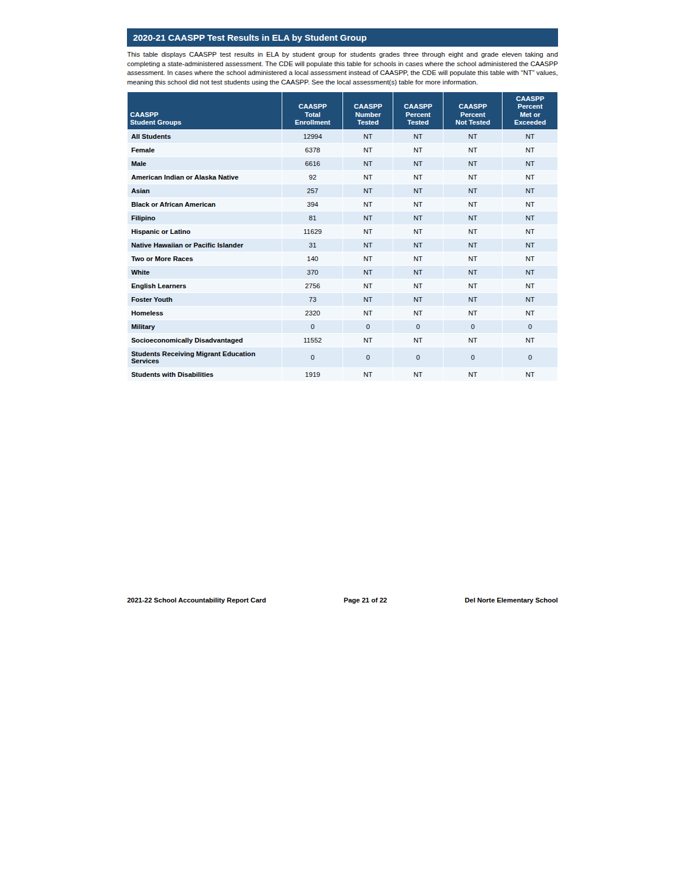2020-21 CAASPP Test Results in ELA by Student Group
This table displays CAASPP test results in ELA by student group for students grades three through eight and grade eleven taking and completing a state-administered assessment. The CDE will populate this table for schools in cases where the school administered the CAASPP assessment. In cases where the school administered a local assessment instead of CAASPP, the CDE will populate this table with “NT” values, meaning this school did not test students using the CAASPP. See the local assessment(s) table for more information.
| CAASPP Student Groups | CAASPP Total Enrollment | CAASPP Number Tested | CAASPP Percent Tested | CAASPP Percent Not Tested | CAASPP Percent Met or Exceeded |
| --- | --- | --- | --- | --- | --- |
| All Students | 12994 | NT | NT | NT | NT |
| Female | 6378 | NT | NT | NT | NT |
| Male | 6616 | NT | NT | NT | NT |
| American Indian or Alaska Native | 92 | NT | NT | NT | NT |
| Asian | 257 | NT | NT | NT | NT |
| Black or African American | 394 | NT | NT | NT | NT |
| Filipino | 81 | NT | NT | NT | NT |
| Hispanic or Latino | 11629 | NT | NT | NT | NT |
| Native Hawaiian or Pacific Islander | 31 | NT | NT | NT | NT |
| Two or More Races | 140 | NT | NT | NT | NT |
| White | 370 | NT | NT | NT | NT |
| English Learners | 2756 | NT | NT | NT | NT |
| Foster Youth | 73 | NT | NT | NT | NT |
| Homeless | 2320 | NT | NT | NT | NT |
| Military | 0 | 0 | 0 | 0 | 0 |
| Socioeconomically Disadvantaged | 11552 | NT | NT | NT | NT |
| Students Receiving Migrant Education Services | 0 | 0 | 0 | 0 | 0 |
| Students with Disabilities | 1919 | NT | NT | NT | NT |
2021-22 School Accountability Report Card Page 21 of 22 Del Norte Elementary School